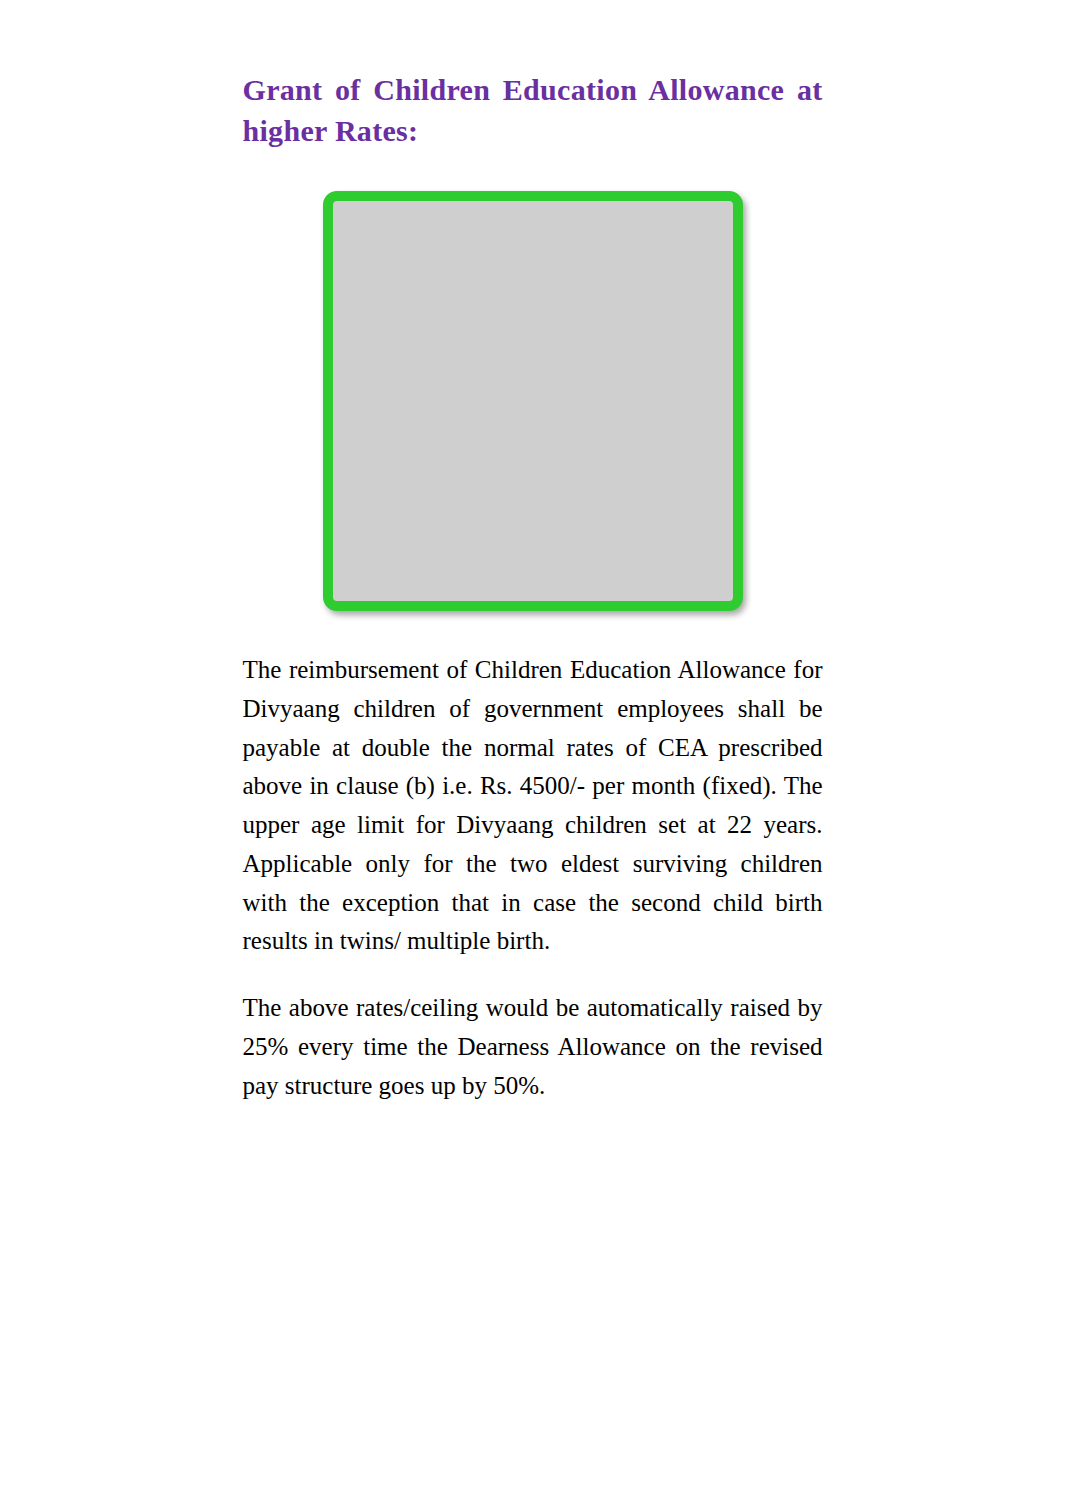Grant of Children Education Allowance at higher Rates:
The reimbursement of Children Education Allowance for Divyaang children of government employees shall be payable at double the normal rates of CEA prescribed above in clause (b) i.e. Rs. 4500/- per month (fixed). The upper age limit for Divyaang children set at 22 years. Applicable only for the two eldest surviving children with the exception that in case the second child birth results in twins/ multiple birth.
The above rates/ceiling would be automatically raised by 25% every time the Dearness Allowance on the revised pay structure goes up by 50%.